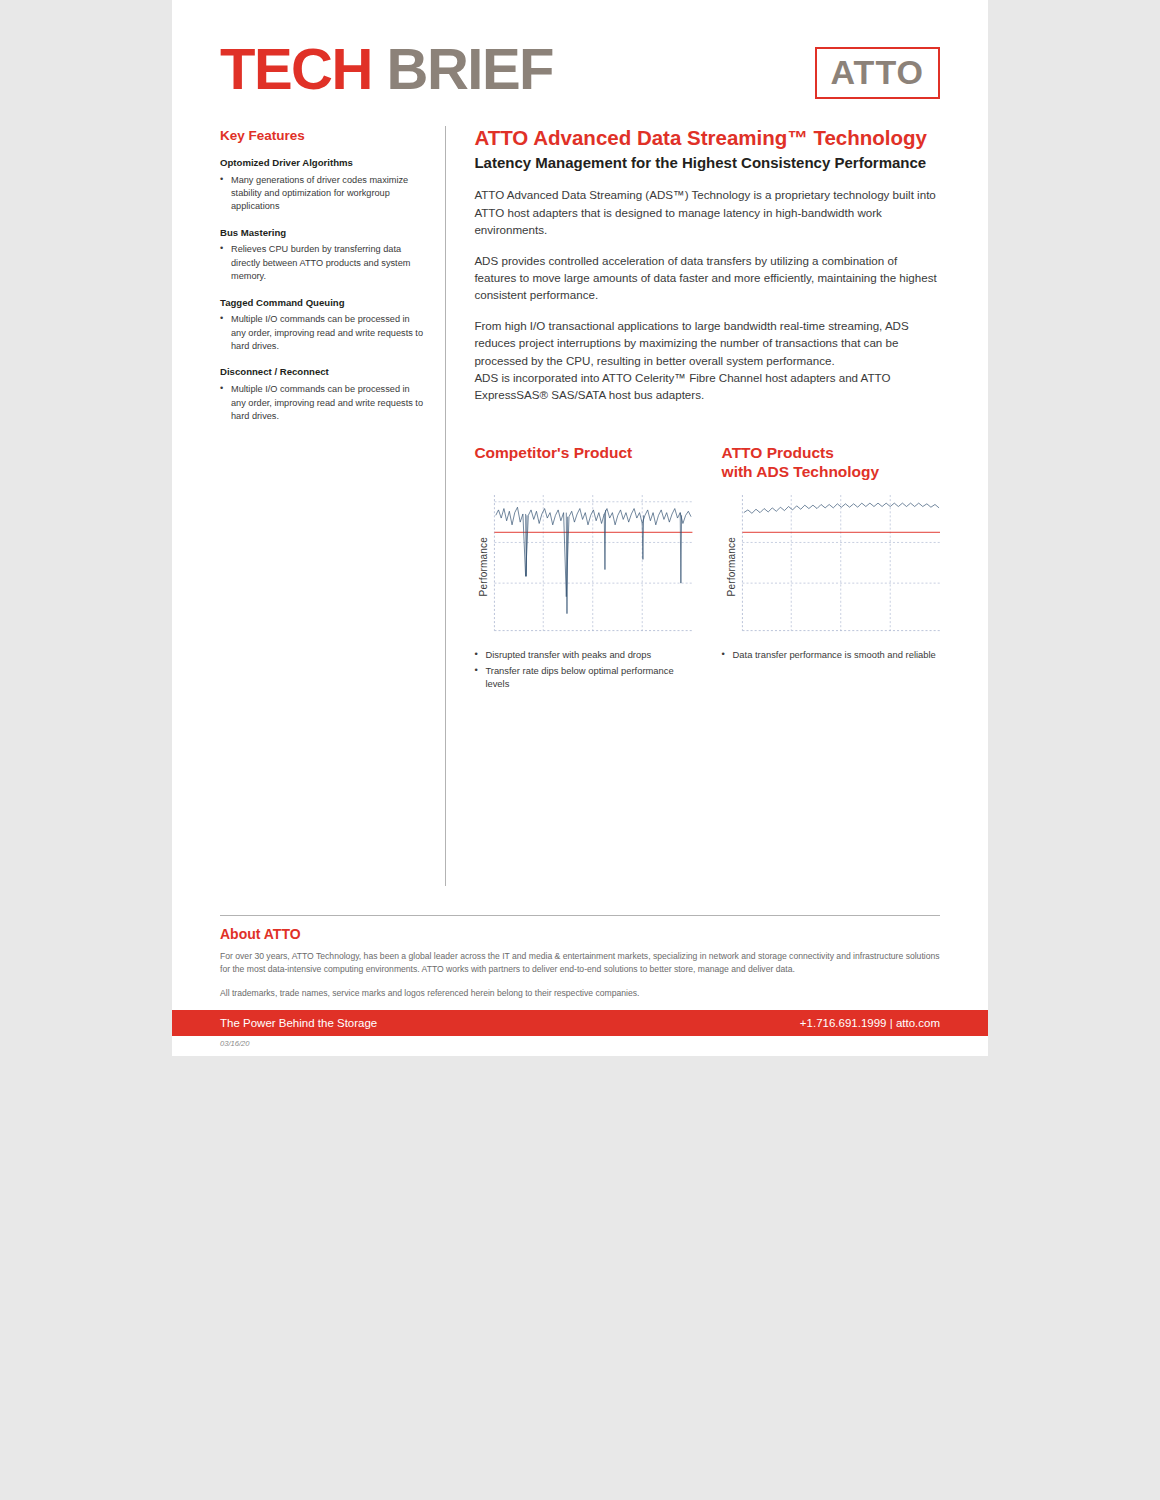TECH BRIEF
ATTO
Key Features
Optomized Driver Algorithms
Many generations of driver codes maximize stability and optimization for workgroup applications
Bus Mastering
Relieves CPU burden by transferring data directly between ATTO products and system memory.
Tagged Command Queuing
Multiple I/O commands can be processed in any order, improving read and write requests to hard drives.
Disconnect / Reconnect
Multiple I/O commands can be processed in any order, improving read and write requests to hard drives.
ATTO Advanced Data Streaming™ Technology
Latency Management for the Highest Consistency Performance
ATTO Advanced Data Streaming (ADS™) Technology is a proprietary technology built into ATTO host adapters that is designed to manage latency in high-bandwidth work environments.
ADS provides controlled acceleration of data transfers by utilizing a combination of features to move large amounts of data faster and more efficiently, maintaining the highest consistent performance.
From high I/O transactional applications to large bandwidth real-time streaming, ADS reduces project interruptions by maximizing the number of transactions that can be processed by the CPU, resulting in better overall system performance.
ADS is incorporated into ATTO Celerity™ Fibre Channel host adapters and ATTO ExpressSAS® SAS/SATA host bus adapters.
Competitor's Product
Performance
Disrupted transfer with peaks and drops
Transfer rate dips below optimal performance levels
ATTO Products
with ADS Technology
Performance
Data transfer performance is smooth and reliable
About ATTO
For over 30 years, ATTO Technology, has been a global leader across the IT and media & entertainment markets, specializing in network and storage connectivity and infrastructure solutions for the most data-intensive computing environments. ATTO works with partners to deliver end-to-end solutions to better store, manage and deliver data.
All trademarks, trade names, service marks and logos referenced herein belong to their respective companies.
The Power Behind the Storage +1.716.691.1999 | atto.com
03/16/20